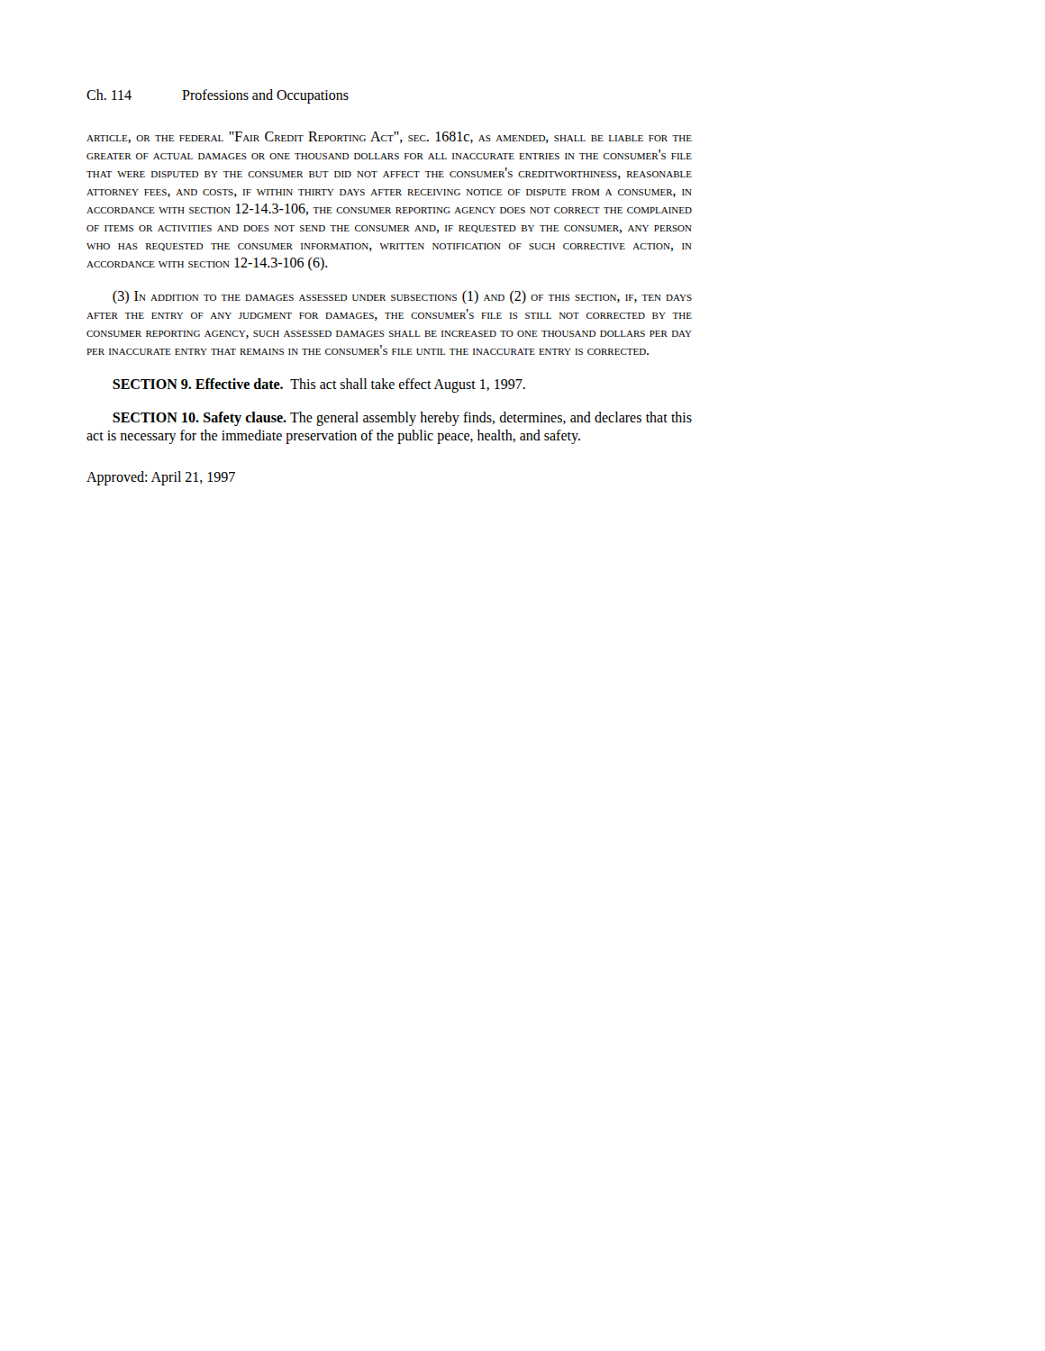Ch. 114 Professions and Occupations
article, or the federal "Fair Credit Reporting Act", sec. 1681c, as amended, shall be liable for the greater of actual damages or one thousand dollars for all inaccurate entries in the consumer's file that were disputed by the consumer but did not affect the consumer's creditworthiness, reasonable attorney fees, and costs, if within thirty days after receiving notice of dispute from a consumer, in accordance with section 12-14.3-106, the consumer reporting agency does not correct the complained of items or activities and does not send the consumer and, if requested by the consumer, any person who has requested the consumer information, written notification of such corrective action, in accordance with section 12-14.3-106 (6).
(3) In addition to the damages assessed under subsections (1) and (2) of this section, if, ten days after the entry of any judgment for damages, the consumer's file is still not corrected by the consumer reporting agency, such assessed damages shall be increased to one thousand dollars per day per inaccurate entry that remains in the consumer's file until the inaccurate entry is corrected.
SECTION 9. Effective date. This act shall take effect August 1, 1997.
SECTION 10. Safety clause. The general assembly hereby finds, determines, and declares that this act is necessary for the immediate preservation of the public peace, health, and safety.
Approved: April 21, 1997